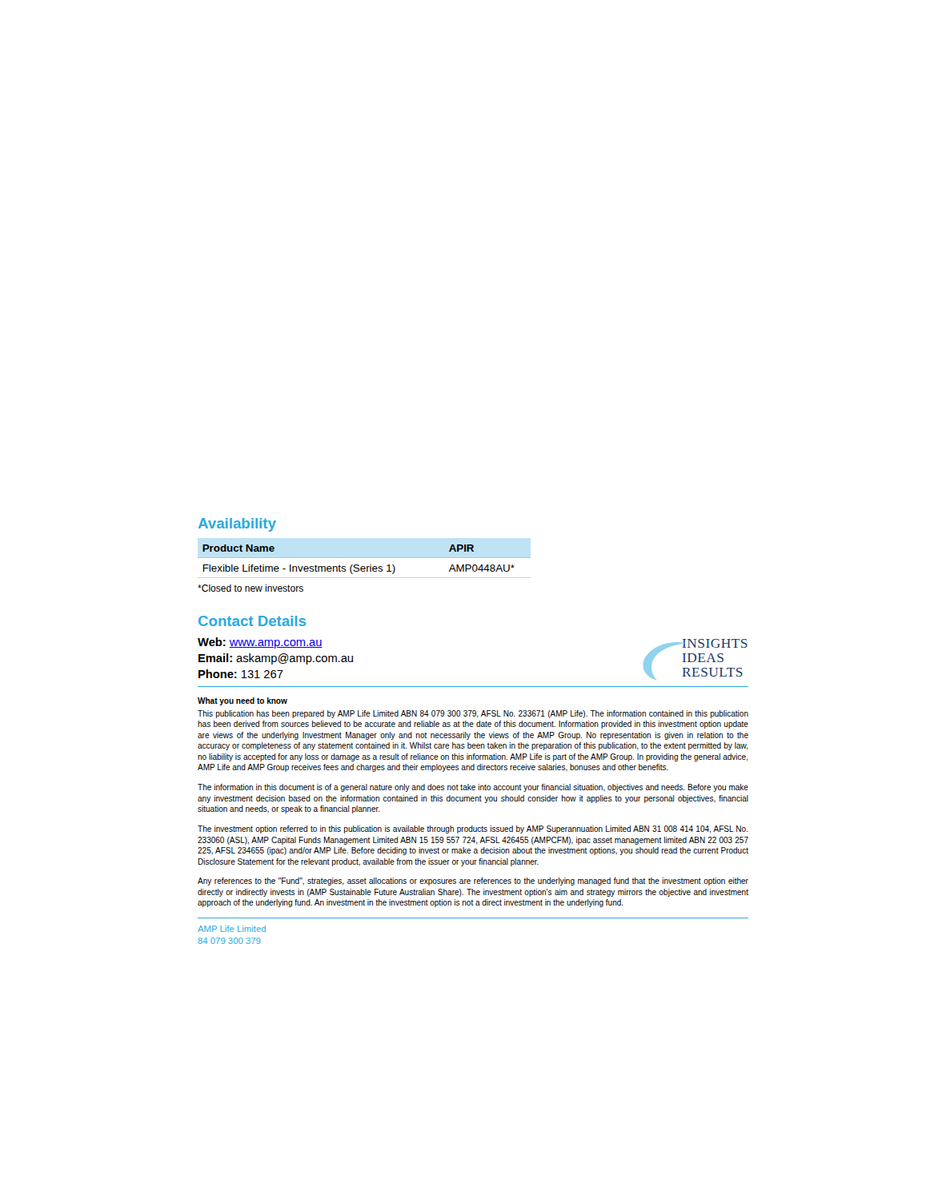Availability
| Product Name | APIR |
| --- | --- |
| Flexible Lifetime - Investments (Series 1) | AMP0448AU* |
*Closed to new investors
Contact Details
Web: www.amp.com.au
Email: askamp@amp.com.au
Phone: 131 267
INSIGHTS
IDEAS
RESULTS
What you need to know
This publication has been prepared by AMP Life Limited ABN 84 079 300 379, AFSL No. 233671 (AMP Life). The information contained in this publication has been derived from sources believed to be accurate and reliable as at the date of this document. Information provided in this investment option update are views of the underlying Investment Manager only and not necessarily the views of the AMP Group. No representation is given in relation to the accuracy or completeness of any statement contained in it. Whilst care has been taken in the preparation of this publication, to the extent permitted by law, no liability is accepted for any loss or damage as a result of reliance on this information. AMP Life is part of the AMP Group. In providing the general advice, AMP Life and AMP Group receives fees and charges and their employees and directors receive salaries, bonuses and other benefits.
The information in this document is of a general nature only and does not take into account your financial situation, objectives and needs. Before you make any investment decision based on the information contained in this document you should consider how it applies to your personal objectives, financial situation and needs, or speak to a financial planner.
The investment option referred to in this publication is available through products issued by AMP Superannuation Limited ABN 31 008 414 104, AFSL No. 233060 (ASL), AMP Capital Funds Management Limited ABN 15 159 557 724, AFSL 426455 (AMPCFM), ipac asset management limited ABN 22 003 257 225, AFSL 234655 (ipac) and/or AMP Life. Before deciding to invest or make a decision about the investment options, you should read the current Product Disclosure Statement for the relevant product, available from the issuer or your financial planner.
Any references to the "Fund", strategies, asset allocations or exposures are references to the underlying managed fund that the investment option either directly or indirectly invests in (AMP Sustainable Future Australian Share). The investment option's aim and strategy mirrors the objective and investment approach of the underlying fund. An investment in the investment option is not a direct investment in the underlying fund.
AMP Life Limited
84 079 300 379